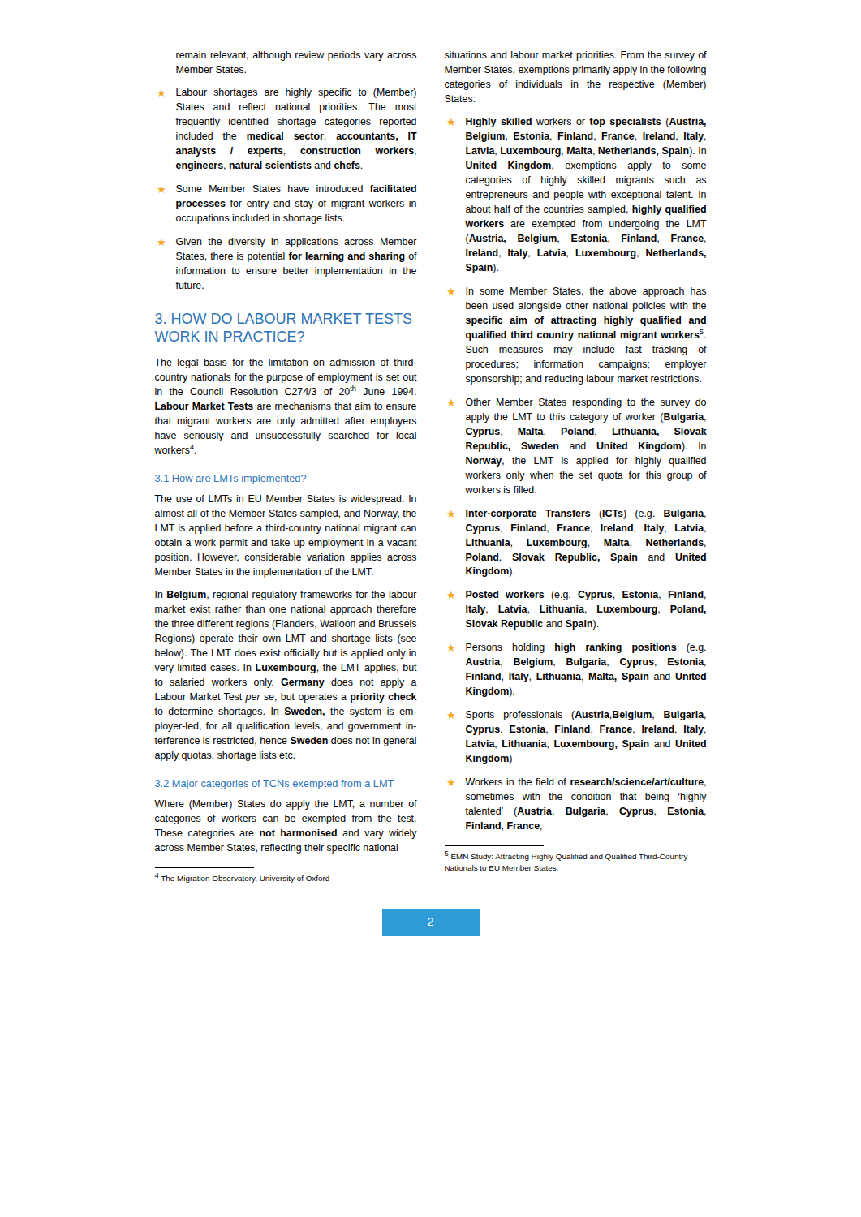remain relevant, although review periods vary across Member States.
Labour shortages are highly specific to (Member) States and reflect national priorities. The most frequently identified shortage categories reported included the medical sector, accountants, IT analysts / experts, construction workers, engineers, natural scientists and chefs.
Some Member States have introduced facilitated processes for entry and stay of migrant workers in occupations included in shortage lists.
Given the diversity in applications across Member States, there is potential for learning and sharing of information to ensure better implementation in the future.
3. How do labour market tests work in practice?
The legal basis for the limitation on admission of third-country nationals for the purpose of employment is set out in the Council Resolution C274/3 of 20th June 1994. Labour Market Tests are mechanisms that aim to ensure that migrant workers are only admitted after employers have seriously and unsuccessfully searched for local workers4.
3.1 How are LMTs implemented?
The use of LMTs in EU Member States is widespread. In almost all of the Member States sampled, and Norway, the LMT is applied before a third-country national migrant can obtain a work permit and take up employment in a vacant position. However, considerable variation applies across Member States in the implementation of the LMT.
In Belgium, regional regulatory frameworks for the labour market exist rather than one national approach therefore the three different regions (Flanders, Walloon and Brussels Regions) operate their own LMT and shortage lists (see below). The LMT does exist officially but is applied only in very limited cases. In Luxembourg, the LMT applies, but to salaried workers only. Germany does not apply a Labour Market Test per se, but operates a priority check to determine shortages. In Sweden, the system is employer-led, for all qualification levels, and government interference is restricted, hence Sweden does not in general apply quotas, shortage lists etc.
3.2 Major categories of TCNs exempted from a LMT
Where (Member) States do apply the LMT, a number of categories of workers can be exempted from the test. These categories are not harmonised and vary widely across Member States, reflecting their specific national
4 The Migration Observatory, University of Oxford
situations and labour market priorities. From the survey of Member States, exemptions primarily apply in the following categories of individuals in the respective (Member) States:
Highly skilled workers or top specialists (Austria, Belgium, Estonia, Finland, France, Ireland, Italy, Latvia, Luxembourg, Malta, Netherlands, Spain). In United Kingdom, exemptions apply to some categories of highly skilled migrants such as entrepreneurs and people with exceptional talent. In about half of the countries sampled, highly qualified workers are exempted from undergoing the LMT (Austria, Belgium, Estonia, Finland, France, Ireland, Italy, Latvia, Luxembourg, Netherlands, Spain).
In some Member States, the above approach has been used alongside other national policies with the specific aim of attracting highly qualified and qualified third country national migrant workers5. Such measures may include fast tracking of procedures; information campaigns; employer sponsorship; and reducing labour market restrictions.
Other Member States responding to the survey do apply the LMT to this category of worker (Bulgaria, Cyprus, Malta, Poland, Lithuania, Slovak Republic, Sweden and United Kingdom). In Norway, the LMT is applied for highly qualified workers only when the set quota for this group of workers is filled.
Inter-corporate Transfers (ICTs) (e.g. Bulgaria, Cyprus, Finland, France, Ireland, Italy, Latvia, Lithuania, Luxembourg, Malta, Netherlands, Poland, Slovak Republic, Spain and United Kingdom).
Posted workers (e.g. Cyprus, Estonia, Finland, Italy, Latvia, Lithuania, Luxembourg, Poland, Slovak Republic and Spain).
Persons holding high ranking positions (e.g. Austria, Belgium, Bulgaria, Cyprus, Estonia, Finland, Italy, Lithuania, Malta, Spain and United Kingdom).
Sports professionals (Austria,Belgium, Bulgaria, Cyprus, Estonia, Finland, France, Ireland, Italy, Latvia, Lithuania, Luxembourg, Spain and United Kingdom)
Workers in the field of research/science/art/culture, sometimes with the condition that being ‘highly talented’ (Austria, Bulgaria, Cyprus, Estonia, Finland, France,
5 EMN Study: Attracting Highly Qualified and Qualified Third-Country Nationals to EU Member States.
2